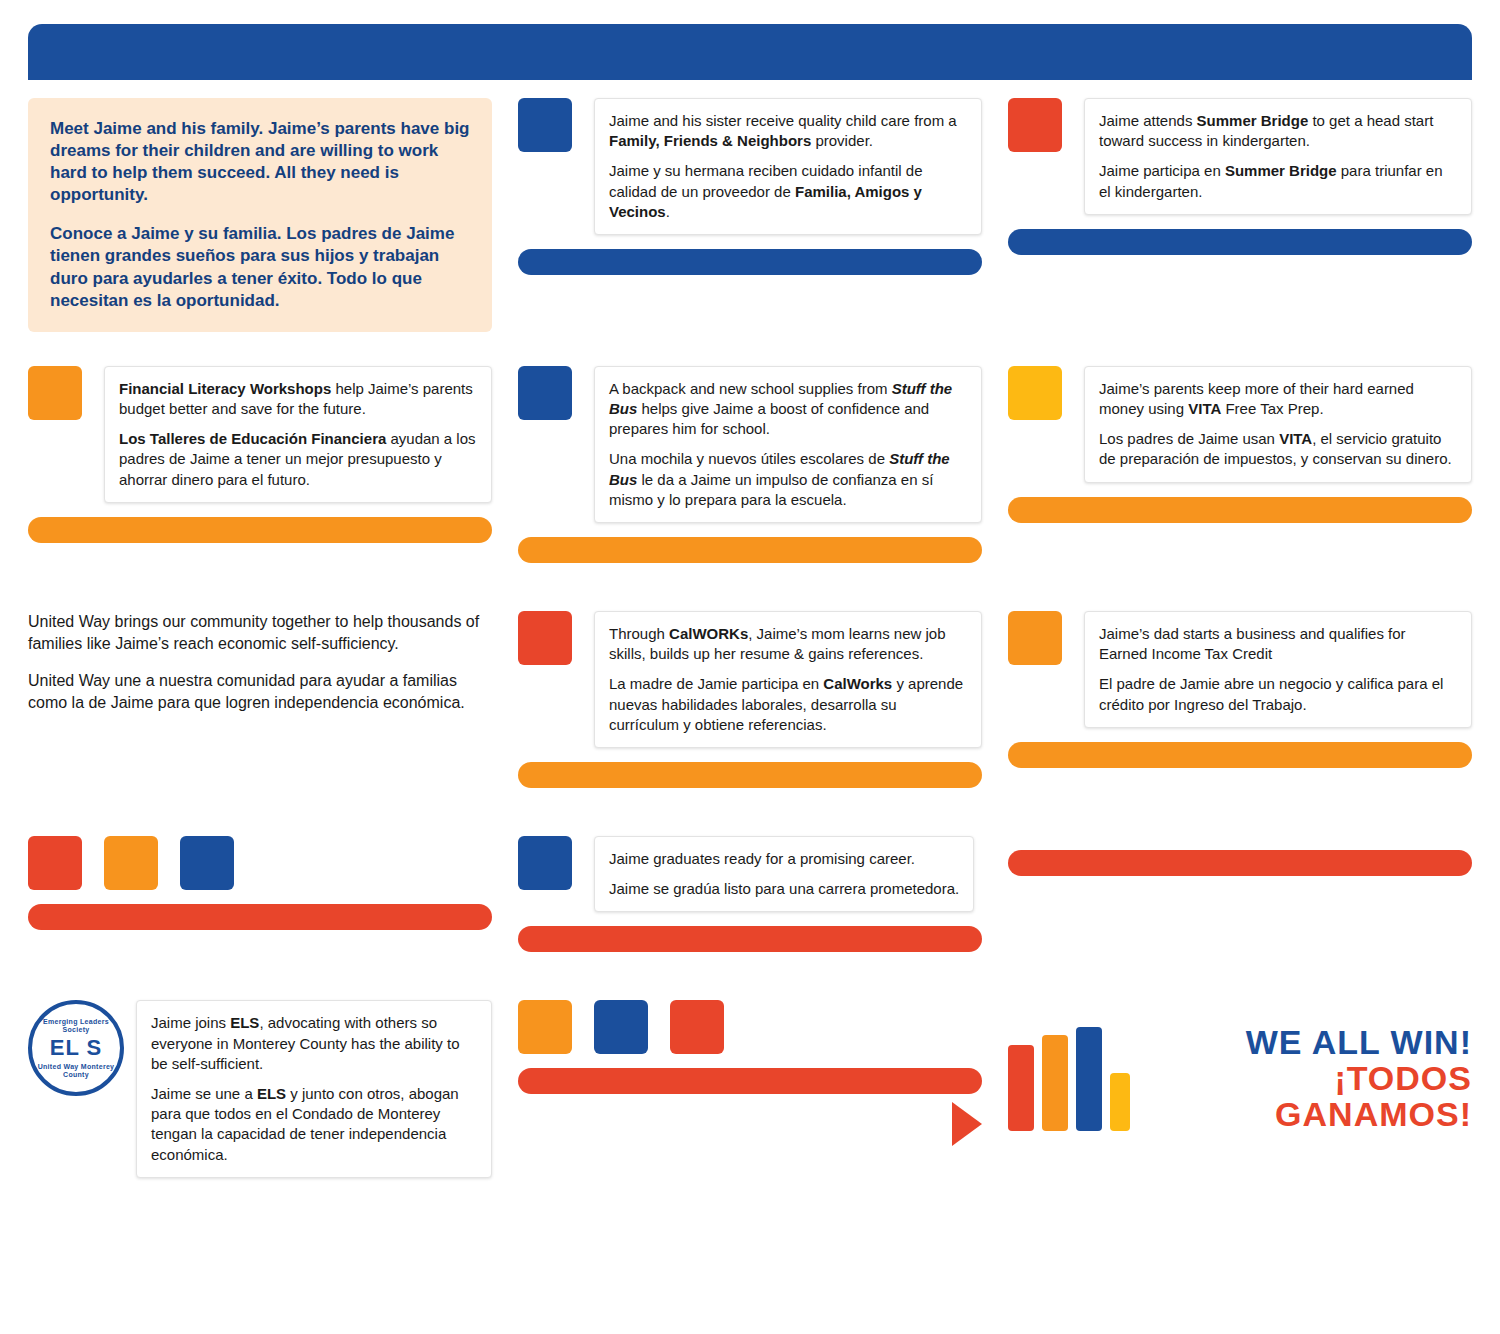Meet Jaime and his family. Jaime’s parents have big dreams for their children and are willing to work hard to help them succeed. All they need is opportunity.
Conoce a Jaime y su familia. Los padres de Jaime tienen grandes sueños para sus hijos y trabajan duro para ayudarles a tener éxito. Todo lo que necesitan es la oportunidad.
Jaime and his sister receive quality child care from a Family, Friends & Neighbors provider.
Jaime y su hermana reciben cuidado infantil de calidad de un proveedor de Familia, Amigos y Vecinos.
Jaime attends Summer Bridge to get a head start toward success in kindergarten.
Jaime participa en Summer Bridge para triunfar en el kindergarten.
Financial Literacy Workshops help Jaime’s parents budget better and save for the future.
Los Talleres de Educación Financiera ayudan a los padres de Jaime a tener un mejor presupuesto y ahorrar dinero para el futuro.
A backpack and new school supplies from Stuff the Bus helps give Jaime a boost of confidence and prepares him for school.
Una mochila y nuevos útiles escolares de Stuff the Bus le da a Jaime un impulso de confianza en sí mismo y lo prepara para la escuela.
Jaime’s parents keep more of their hard earned money using VITA Free Tax Prep.
Los padres de Jaime usan VITA, el servicio gratuito de preparación de impuestos, y conservan su dinero.
United Way brings our community together to help thousands of families like Jaime’s reach economic self-sufficiency.
United Way une a nuestra comunidad para ayudar a familias como la de Jaime para que logren independencia económica.
Through CalWORKs, Jaime’s mom learns new job skills, builds up her resume & gains references.
La madre de Jamie participa en CalWorks y aprende nuevas habilidades laborales, desarrolla su currículum y obtiene referencias.
Jaime’s dad starts a business and qualifies for Earned Income Tax Credit
El padre de Jamie abre un negocio y califica para el crédito por Ingreso del Trabajo.
Jaime graduates ready for a promising career.
Jaime se gradúa listo para una carrera prometedora.
Emerging Leaders Society EL S United Way Monterey County
Jaime joins ELS, advocating with others so everyone in Monterey County has the ability to be self-sufficient.
Jaime se une a ELS y junto con otros, abogan para que todos en el Condado de Monterey tengan la capacidad de tener independencia económica.
WE ALL WIN! ¡TODOS GANAMOS!